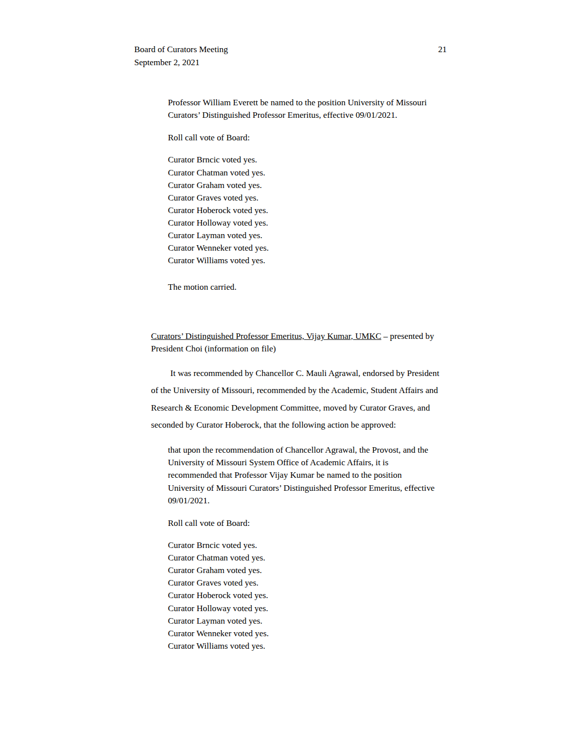Board of Curators Meeting September 2, 2021
21
Professor William Everett be named to the position University of Missouri Curators’ Distinguished Professor Emeritus, effective 09/01/2021.
Roll call vote of Board:
Curator Brncic voted yes.
Curator Chatman voted yes.
Curator Graham voted yes.
Curator Graves voted yes.
Curator Hoberock voted yes.
Curator Holloway voted yes.
Curator Layman voted yes.
Curator Wenneker voted yes.
Curator Williams voted yes.
The motion carried.
Curators’ Distinguished Professor Emeritus, Vijay Kumar, UMKC – presented by President Choi (information on file)
It was recommended by Chancellor C. Mauli Agrawal, endorsed by President of the University of Missouri, recommended by the Academic, Student Affairs and Research & Economic Development Committee, moved by Curator Graves, and seconded by Curator Hoberock, that the following action be approved:
that upon the recommendation of Chancellor Agrawal, the Provost, and the University of Missouri System Office of Academic Affairs, it is recommended that Professor Vijay Kumar be named to the position University of Missouri Curators’ Distinguished Professor Emeritus, effective 09/01/2021.
Roll call vote of Board:
Curator Brncic voted yes.
Curator Chatman voted yes.
Curator Graham voted yes.
Curator Graves voted yes.
Curator Hoberock voted yes.
Curator Holloway voted yes.
Curator Layman voted yes.
Curator Wenneker voted yes.
Curator Williams voted yes.